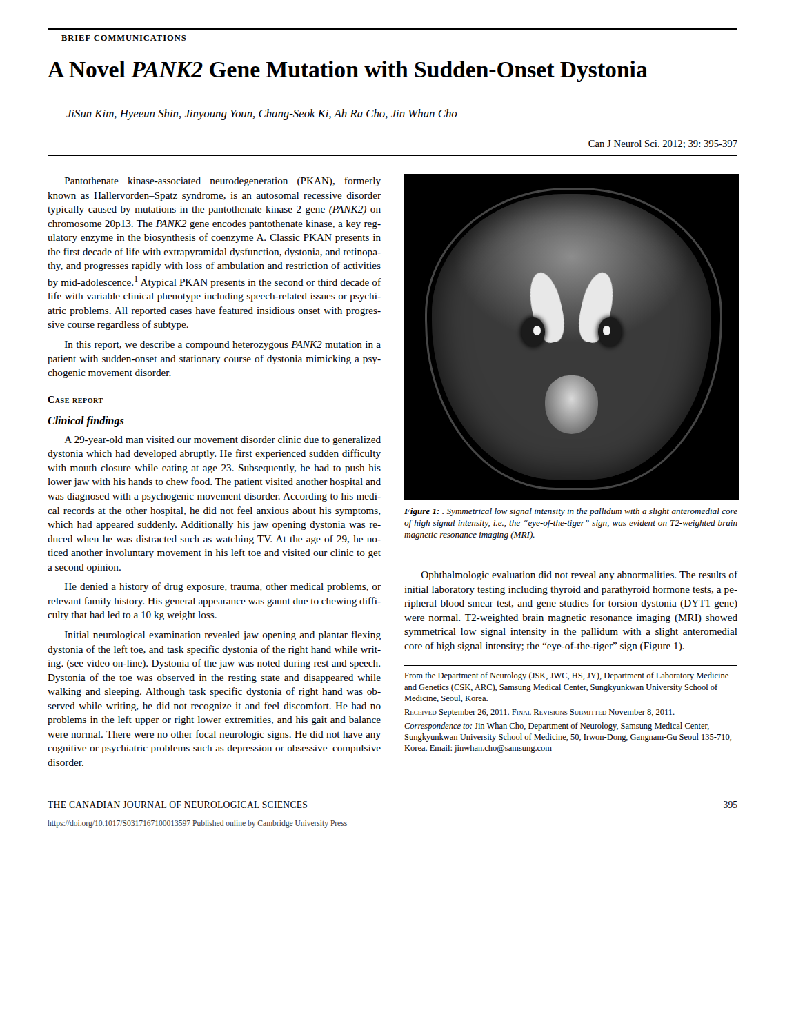BRIEF COMMUNICATIONS
A Novel PANK2 Gene Mutation with Sudden-Onset Dystonia
JiSun Kim, Hyeeun Shin, Jinyoung Youn, Chang-Seok Ki, Ah Ra Cho, Jin Whan Cho
Can J Neurol Sci. 2012; 39: 395-397
Pantothenate kinase-associated neurodegeneration (PKAN), formerly known as Hallervorden–Spatz syndrome, is an autosomal recessive disorder typically caused by mutations in the pantothenate kinase 2 gene (PANK2) on chromosome 20p13. The PANK2 gene encodes pantothenate kinase, a key regulatory enzyme in the biosynthesis of coenzyme A. Classic PKAN presents in the first decade of life with extrapyramidal dysfunction, dystonia, and retinopathy, and progresses rapidly with loss of ambulation and restriction of activities by mid-adolescence.1 Atypical PKAN presents in the second or third decade of life with variable clinical phenotype including speech-related issues or psychiatric problems. All reported cases have featured insidious onset with progressive course regardless of subtype.
In this report, we describe a compound heterozygous PANK2 mutation in a patient with sudden-onset and stationary course of dystonia mimicking a psychogenic movement disorder.
Case report
Clinical findings
A 29-year-old man visited our movement disorder clinic due to generalized dystonia which had developed abruptly. He first experienced sudden difficulty with mouth closure while eating at age 23. Subsequently, he had to push his lower jaw with his hands to chew food. The patient visited another hospital and was diagnosed with a psychogenic movement disorder. According to his medical records at the other hospital, he did not feel anxious about his symptoms, which had appeared suddenly. Additionally his jaw opening dystonia was reduced when he was distracted such as watching TV. At the age of 29, he noticed another involuntary movement in his left toe and visited our clinic to get a second opinion.
He denied a history of drug exposure, trauma, other medical problems, or relevant family history. His general appearance was gaunt due to chewing difficulty that had led to a 10 kg weight loss.
Initial neurological examination revealed jaw opening and plantar flexing dystonia of the left toe, and task specific dystonia of the right hand while writing. (see video on-line). Dystonia of the jaw was noted during rest and speech. Dystonia of the toe was observed in the resting state and disappeared while walking and sleeping. Although task specific dystonia of right hand was observed while writing, he did not recognize it and feel discomfort. He had no problems in the left upper or right lower extremities, and his gait and balance were normal. There were no other focal neurologic signs. He did not have any cognitive or psychiatric problems such as depression or obsessive–compulsive disorder.
Figure 1: . Symmetrical low signal intensity in the pallidum with a slight anteromedial core of high signal intensity, i.e., the “eye-of-the-tiger” sign, was evident on T2-weighted brain magnetic resonance imaging (MRI).
Ophthalmologic evaluation did not reveal any abnormalities. The results of initial laboratory testing including thyroid and parathyroid hormone tests, a peripheral blood smear test, and gene studies for torsion dystonia (DYT1 gene) were normal. T2-weighted brain magnetic resonance imaging (MRI) showed symmetrical low signal intensity in the pallidum with a slight anteromedial core of high signal intensity; the “eye-of-the-tiger” sign (Figure 1).
From the Department of Neurology (JSK, JWC, HS, JY), Department of Laboratory Medicine and Genetics (CSK, ARC), Samsung Medical Center, Sungkyunkwan University School of Medicine, Seoul, Korea.
Received September 26, 2011. Final Revisions Submitted November 8, 2011.
Correspondence to: Jin Whan Cho, Department of Neurology, Samsung Medical Center, Sungkyunkwan University School of Medicine, 50, Irwon-Dong, Gangnam-Gu Seoul 135-710, Korea. Email: jinwhan.cho@samsung.com
THE CANADIAN JOURNAL OF NEUROLOGICAL SCIENCES 395
https://doi.org/10.1017/S0317167100013597 Published online by Cambridge University Press